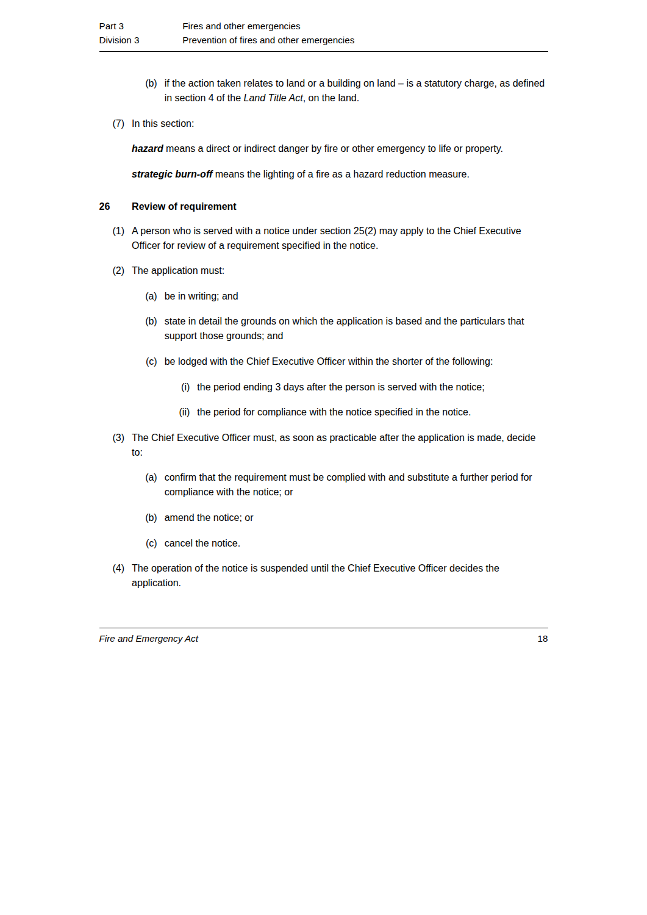Part 3
Division 3
Fires and other emergencies
Prevention of fires and other emergencies
(b)
if the action taken relates to land or a building on land – is a statutory charge, as defined in section 4 of the Land Title Act, on the land.
(7)
In this section:
hazard means a direct or indirect danger by fire or other emergency to life or property.
strategic burn-off means the lighting of a fire as a hazard reduction measure.
26 Review of requirement
(1)
A person who is served with a notice under section 25(2) may apply to the Chief Executive Officer for review of a requirement specified in the notice.
(2)
The application must:
(a)
be in writing; and
(b)
state in detail the grounds on which the application is based and the particulars that support those grounds; and
(c)
be lodged with the Chief Executive Officer within the shorter of the following:
(i)
the period ending 3 days after the person is served with the notice;
(ii)
the period for compliance with the notice specified in the notice.
(3)
The Chief Executive Officer must, as soon as practicable after the application is made, decide to:
(a)
confirm that the requirement must be complied with and substitute a further period for compliance with the notice; or
(b)
amend the notice; or
(c)
cancel the notice.
(4)
The operation of the notice is suspended until the Chief Executive Officer decides the application.
Fire and Emergency Act 18